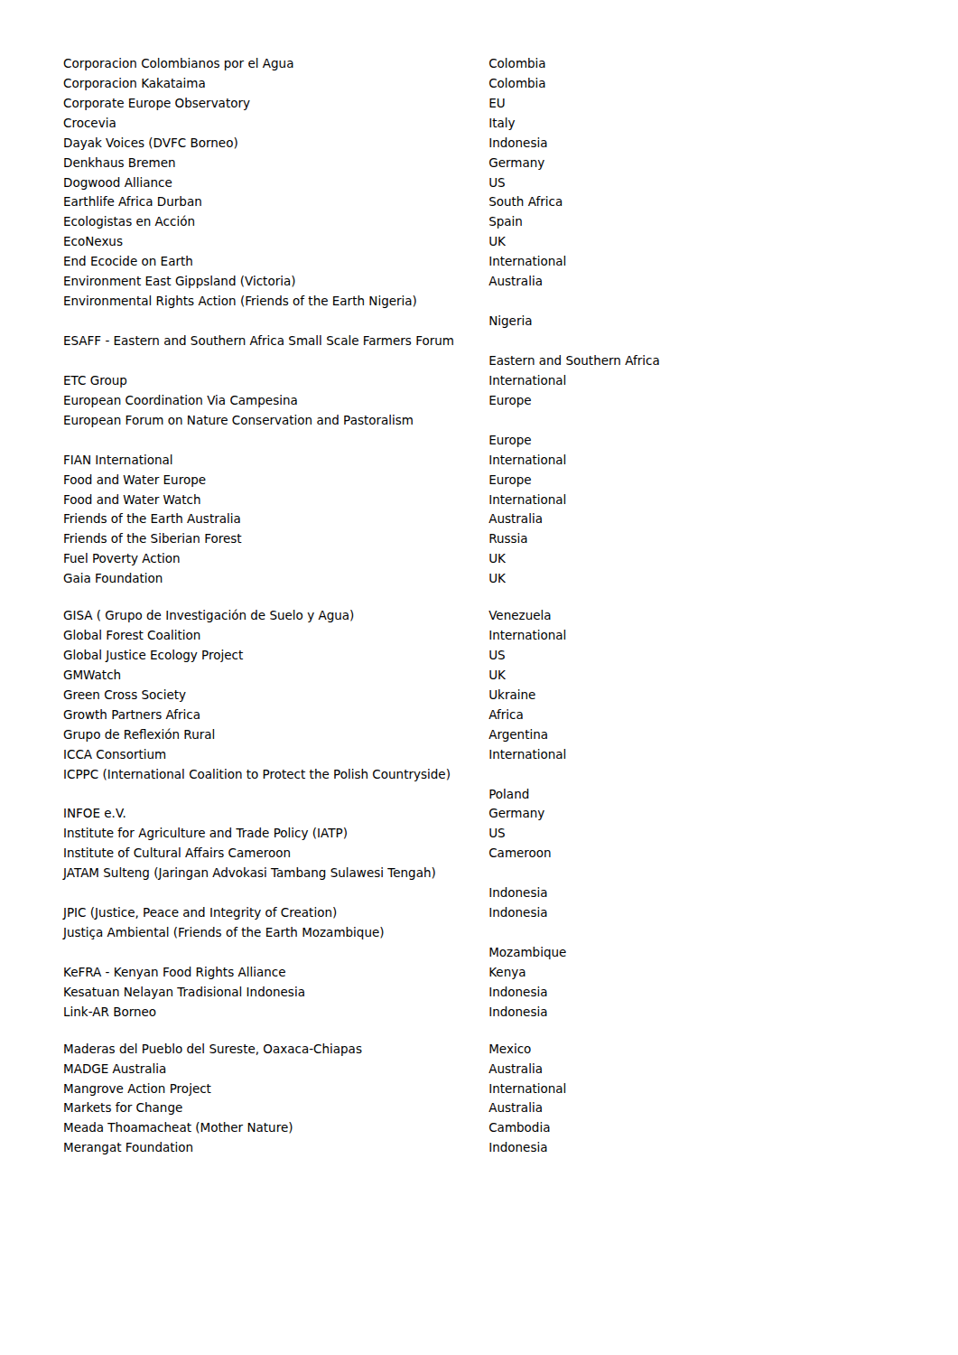| Corporacion Colombianos por el Agua | Colombia |
| Corporacion Kakataima | Colombia |
| Corporate Europe Observatory | EU |
| Crocevia | Italy |
| Dayak Voices (DVFC Borneo) | Indonesia |
| Denkhaus Bremen | Germany |
| Dogwood Alliance | US |
| Earthlife Africa Durban | South Africa |
| Ecologistas en Acción | Spain |
| EcoNexus | UK |
| End Ecocide on Earth | International |
| Environment East Gippsland (Victoria) | Australia |
| Environmental Rights Action (Friends of the Earth Nigeria) | Nigeria |
| ESAFF - Eastern and Southern Africa Small Scale Farmers Forum | Eastern and Southern Africa |
| ETC Group | International |
| European Coordination Via Campesina | Europe |
| European Forum on Nature Conservation and Pastoralism | Europe |
| FIAN International | International |
| Food and Water Europe | Europe |
| Food and Water Watch | International |
| Friends of the Earth Australia | Australia |
| Friends of the Siberian Forest | Russia |
| Fuel Poverty Action | UK |
| Gaia Foundation | UK |
| GISA ( Grupo de Investigación de Suelo y Agua) | Venezuela |
| Global Forest Coalition | International |
| Global Justice Ecology Project | US |
| GMWatch | UK |
| Green Cross Society | Ukraine |
| Growth Partners Africa | Africa |
| Grupo de Reflexión Rural | Argentina |
| ICCA Consortium | International |
| ICPPC (International Coalition to Protect the Polish Countryside) | Poland |
| INFOE e.V. | Germany |
| Institute for Agriculture and Trade Policy (IATP) | US |
| Institute of Cultural Affairs Cameroon | Cameroon |
| JATAM Sulteng (Jaringan Advokasi Tambang Sulawesi Tengah) | Indonesia |
| JPIC (Justice, Peace and Integrity of Creation) | Indonesia |
| Justiça Ambiental (Friends of the Earth Mozambique) | Mozambique |
| KeFRA - Kenyan Food Rights Alliance | Kenya |
| Kesatuan Nelayan Tradisional Indonesia | Indonesia |
| Link-AR Borneo | Indonesia |
| Maderas del Pueblo del Sureste, Oaxaca-Chiapas | Mexico |
| MADGE Australia | Australia |
| Mangrove Action Project | International |
| Markets for Change | Australia |
| Meada Thoamacheat (Mother Nature) | Cambodia |
| Merangat Foundation | Indonesia |